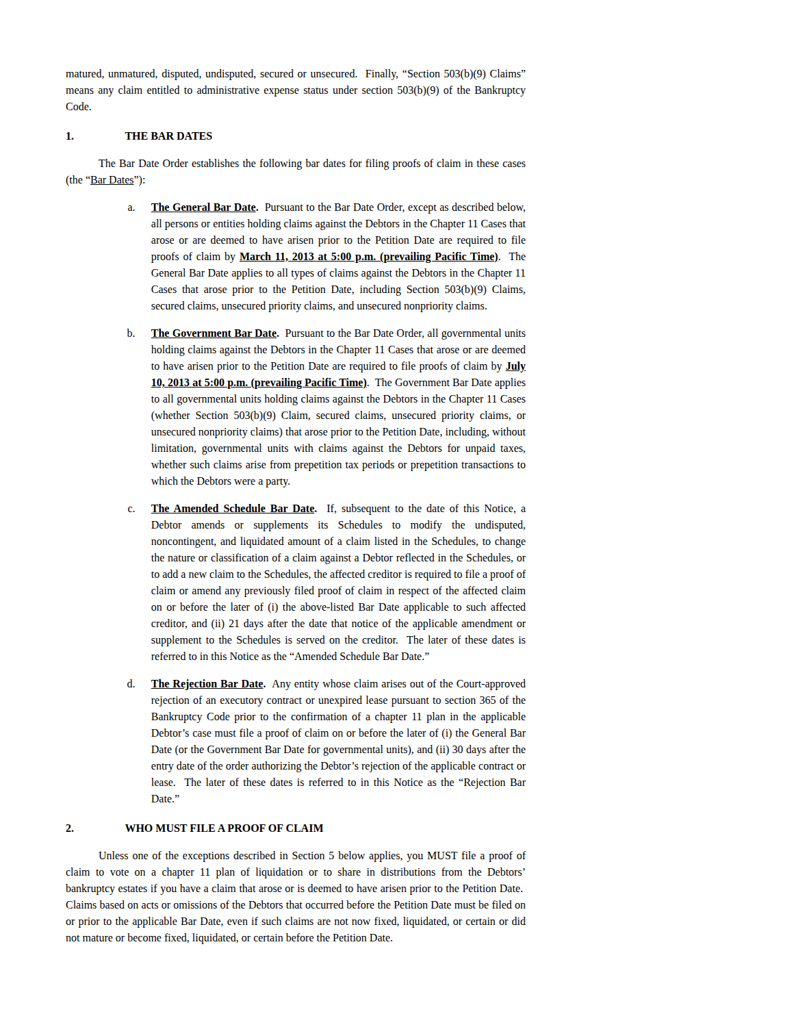matured, unmatured, disputed, undisputed, secured or unsecured. Finally, “Section 503(b)(9) Claims” means any claim entitled to administrative expense status under section 503(b)(9) of the Bankruptcy Code.
1. THE BAR DATES
The Bar Date Order establishes the following bar dates for filing proofs of claim in these cases (the “Bar Dates”):
The General Bar Date. Pursuant to the Bar Date Order, except as described below, all persons or entities holding claims against the Debtors in the Chapter 11 Cases that arose or are deemed to have arisen prior to the Petition Date are required to file proofs of claim by March 11, 2013 at 5:00 p.m. (prevailing Pacific Time). The General Bar Date applies to all types of claims against the Debtors in the Chapter 11 Cases that arose prior to the Petition Date, including Section 503(b)(9) Claims, secured claims, unsecured priority claims, and unsecured nonpriority claims.
The Government Bar Date. Pursuant to the Bar Date Order, all governmental units holding claims against the Debtors in the Chapter 11 Cases that arose or are deemed to have arisen prior to the Petition Date are required to file proofs of claim by July 10, 2013 at 5:00 p.m. (prevailing Pacific Time). The Government Bar Date applies to all governmental units holding claims against the Debtors in the Chapter 11 Cases (whether Section 503(b)(9) Claim, secured claims, unsecured priority claims, or unsecured nonpriority claims) that arose prior to the Petition Date, including, without limitation, governmental units with claims against the Debtors for unpaid taxes, whether such claims arise from prepetition tax periods or prepetition transactions to which the Debtors were a party.
The Amended Schedule Bar Date. If, subsequent to the date of this Notice, a Debtor amends or supplements its Schedules to modify the undisputed, noncontingent, and liquidated amount of a claim listed in the Schedules, to change the nature or classification of a claim against a Debtor reflected in the Schedules, or to add a new claim to the Schedules, the affected creditor is required to file a proof of claim or amend any previously filed proof of claim in respect of the affected claim on or before the later of (i) the above-listed Bar Date applicable to such affected creditor, and (ii) 21 days after the date that notice of the applicable amendment or supplement to the Schedules is served on the creditor. The later of these dates is referred to in this Notice as the “Amended Schedule Bar Date.”
The Rejection Bar Date. Any entity whose claim arises out of the Court-approved rejection of an executory contract or unexpired lease pursuant to section 365 of the Bankruptcy Code prior to the confirmation of a chapter 11 plan in the applicable Debtor’s case must file a proof of claim on or before the later of (i) the General Bar Date (or the Government Bar Date for governmental units), and (ii) 30 days after the entry date of the order authorizing the Debtor’s rejection of the applicable contract or lease. The later of these dates is referred to in this Notice as the “Rejection Bar Date.”
2. WHO MUST FILE A PROOF OF CLAIM
Unless one of the exceptions described in Section 5 below applies, you MUST file a proof of claim to vote on a chapter 11 plan of liquidation or to share in distributions from the Debtors’ bankruptcy estates if you have a claim that arose or is deemed to have arisen prior to the Petition Date. Claims based on acts or omissions of the Debtors that occurred before the Petition Date must be filed on or prior to the applicable Bar Date, even if such claims are not now fixed, liquidated, or certain or did not mature or become fixed, liquidated, or certain before the Petition Date.